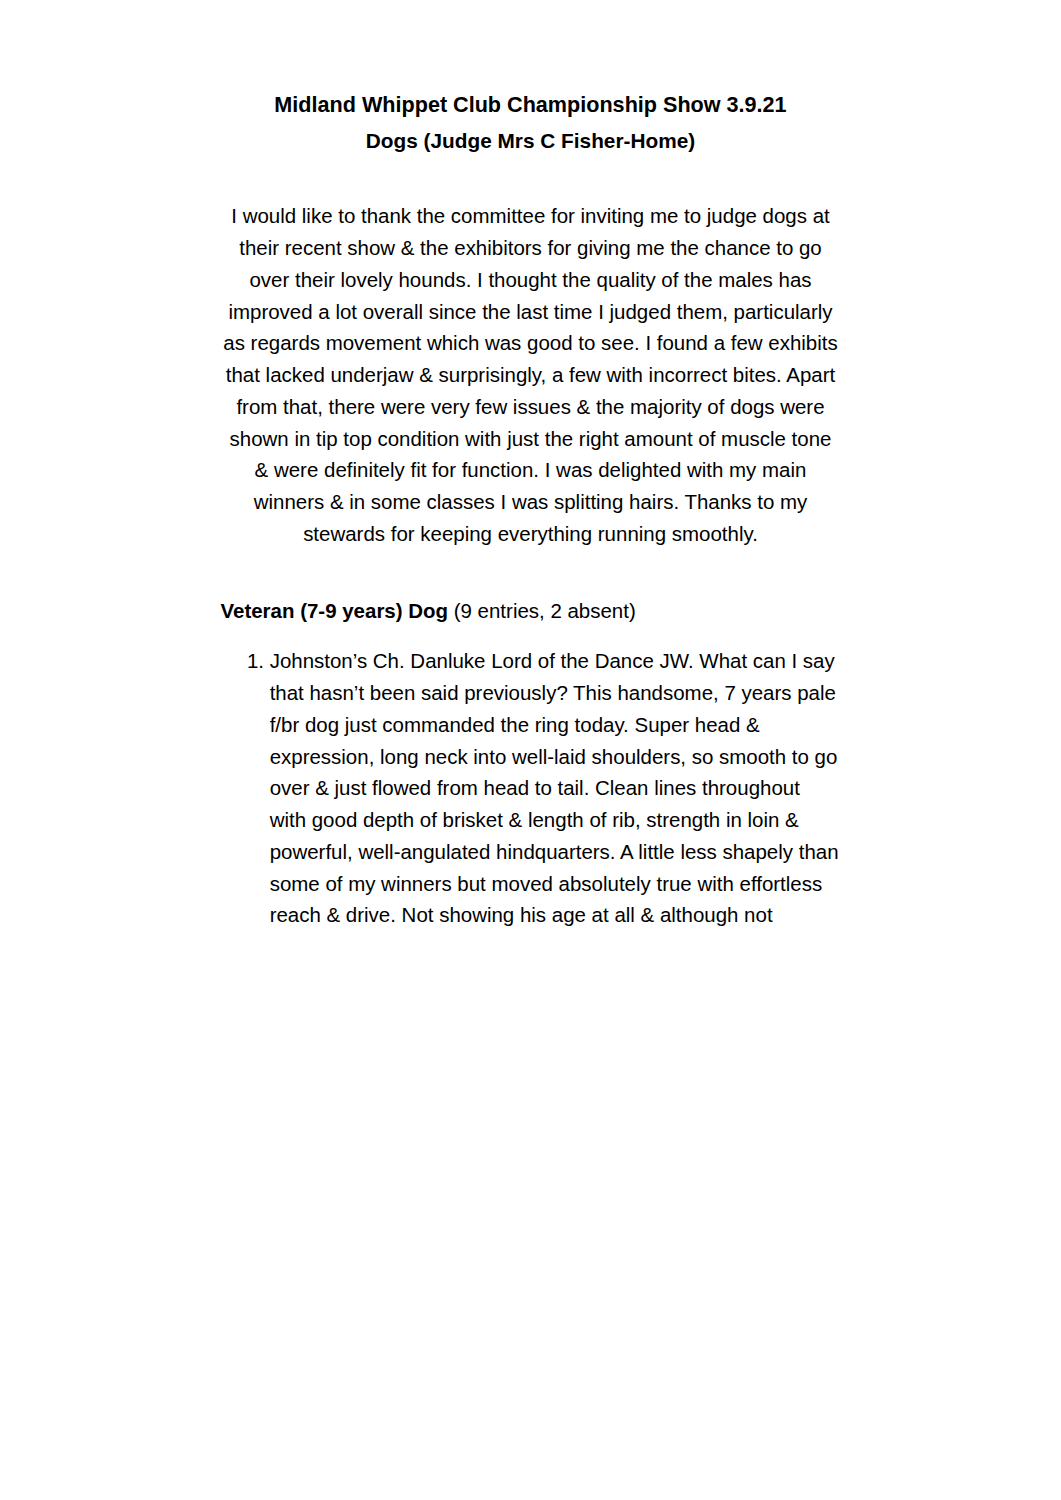Midland Whippet Club Championship Show 3.9.21
Dogs (Judge Mrs C Fisher-Home)
I would like to thank the committee for inviting me to judge dogs at their recent show & the exhibitors for giving me the chance to go over their lovely hounds. I thought the quality of the males has improved a lot overall since the last time I judged them, particularly as regards movement which was good to see. I found a few exhibits that lacked underjaw & surprisingly, a few with incorrect bites. Apart from that, there were very few issues & the majority of dogs were shown in tip top condition with just the right amount of muscle tone & were definitely fit for function. I was delighted with my main winners & in some classes I was splitting hairs. Thanks to my stewards for keeping everything running smoothly.
Veteran (7-9 years) Dog (9 entries, 2 absent)
Johnston’s Ch. Danluke Lord of the Dance JW. What can I say that hasn’t been said previously? This handsome, 7 years pale f/br dog just commanded the ring today. Super head & expression, long neck into well-laid shoulders, so smooth to go over & just flowed from head to tail. Clean lines throughout with good depth of brisket & length of rib, strength in loin & powerful, well-angulated hindquarters. A little less shapely than some of my winners but moved absolutely true with effortless reach & drive. Not showing his age at all & although not